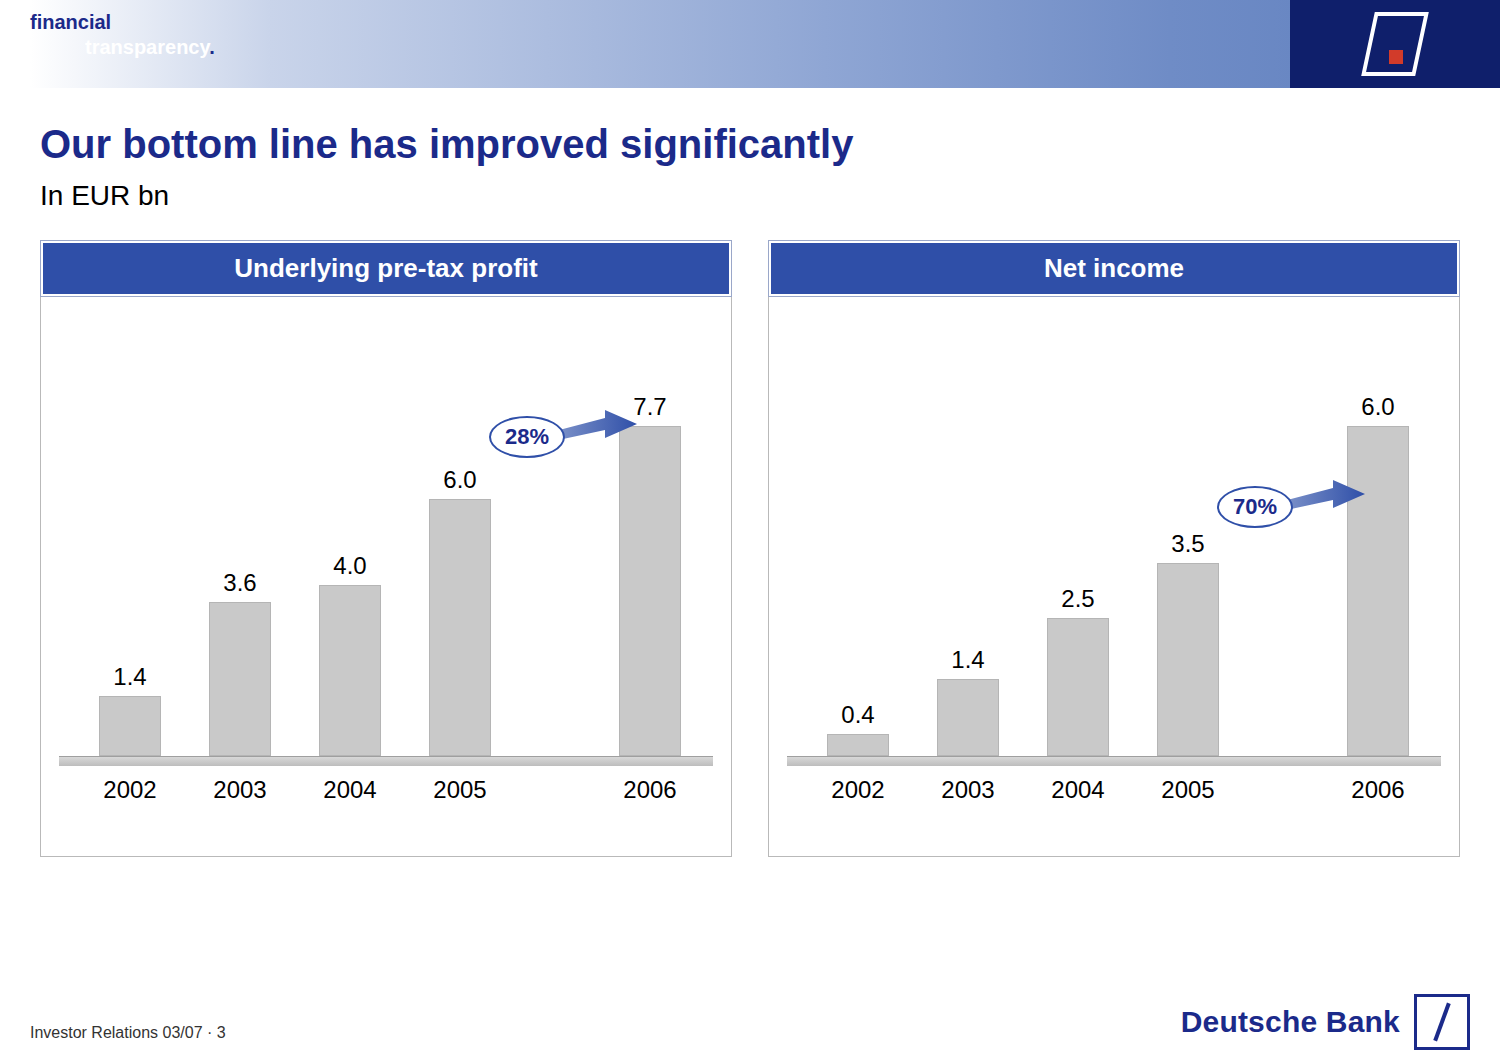financial transparency.
Our bottom line has improved significantly
In EUR bn
Underlying pre-tax profit
1.4
3.6
4.0
6.0
7.7
28%
2002 2003 2004 2005 2006
Net income
0.4
1.4
2.5
3.5
6.0
70%
2002 2003 2004 2005 2006
Investor Relations 03/07 · 3
Deutsche Bank